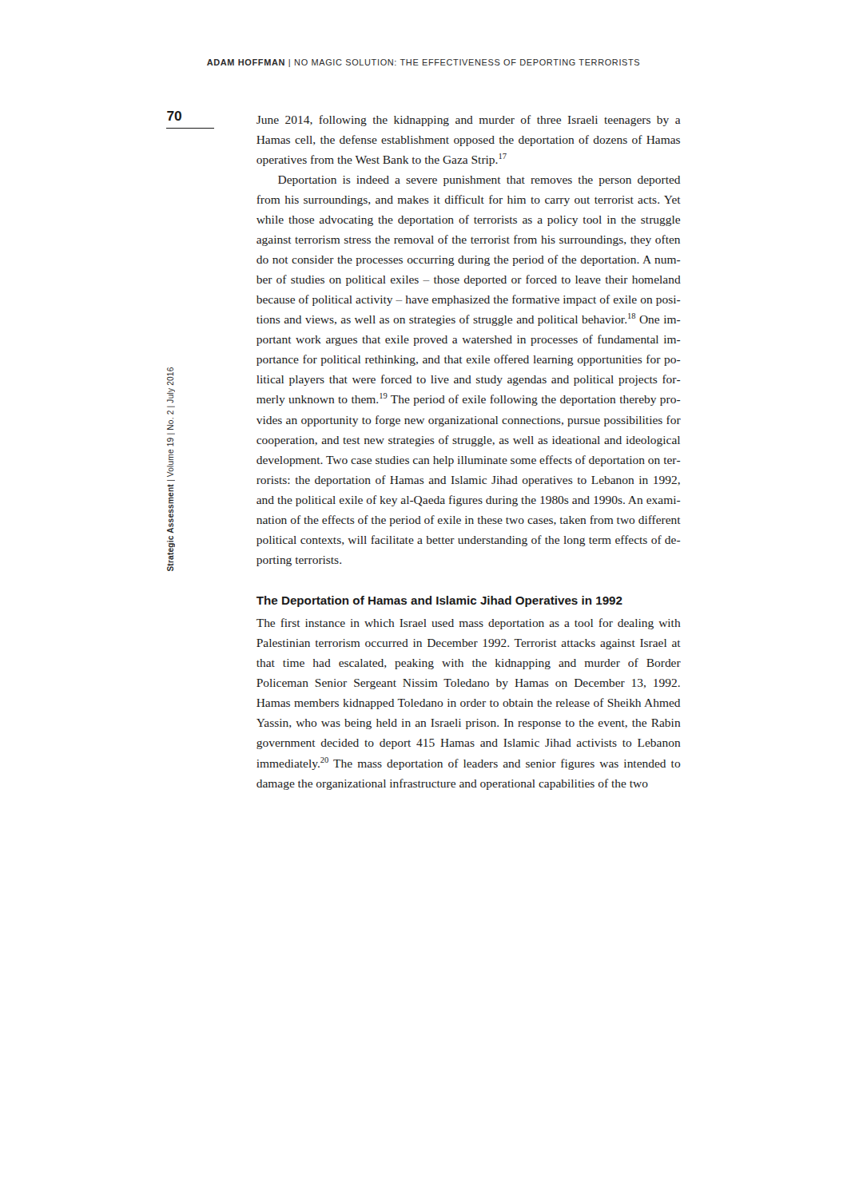Adam Hoffman|No Magic Solution: The Effectiveness of Deporting Terrorists
70
Strategic Assessment | Volume 19 | No. 2 | July 2016
June 2014, following the kidnapping and murder of three Israeli teenagers by a Hamas cell, the defense establishment opposed the deportation of dozens of Hamas operatives from the West Bank to the Gaza Strip.17
Deportation is indeed a severe punishment that removes the person deported from his surroundings, and makes it difficult for him to carry out terrorist acts. Yet while those advocating the deportation of terrorists as a policy tool in the struggle against terrorism stress the removal of the terrorist from his surroundings, they often do not consider the processes occurring during the period of the deportation. A number of studies on political exiles – those deported or forced to leave their homeland because of political activity – have emphasized the formative impact of exile on positions and views, as well as on strategies of struggle and political behavior.18 One important work argues that exile proved a watershed in processes of fundamental importance for political rethinking, and that exile offered learning opportunities for political players that were forced to live and study agendas and political projects formerly unknown to them.19 The period of exile following the deportation thereby provides an opportunity to forge new organizational connections, pursue possibilities for cooperation, and test new strategies of struggle, as well as ideational and ideological development. Two case studies can help illuminate some effects of deportation on terrorists: the deportation of Hamas and Islamic Jihad operatives to Lebanon in 1992, and the political exile of key al-Qaeda figures during the 1980s and 1990s. An examination of the effects of the period of exile in these two cases, taken from two different political contexts, will facilitate a better understanding of the long term effects of deporting terrorists.
The Deportation of Hamas and Islamic Jihad Operatives in 1992
The first instance in which Israel used mass deportation as a tool for dealing with Palestinian terrorism occurred in December 1992. Terrorist attacks against Israel at that time had escalated, peaking with the kidnapping and murder of Border Policeman Senior Sergeant Nissim Toledano by Hamas on December 13, 1992. Hamas members kidnapped Toledano in order to obtain the release of Sheikh Ahmed Yassin, who was being held in an Israeli prison. In response to the event, the Rabin government decided to deport 415 Hamas and Islamic Jihad activists to Lebanon immediately.20 The mass deportation of leaders and senior figures was intended to damage the organizational infrastructure and operational capabilities of the two